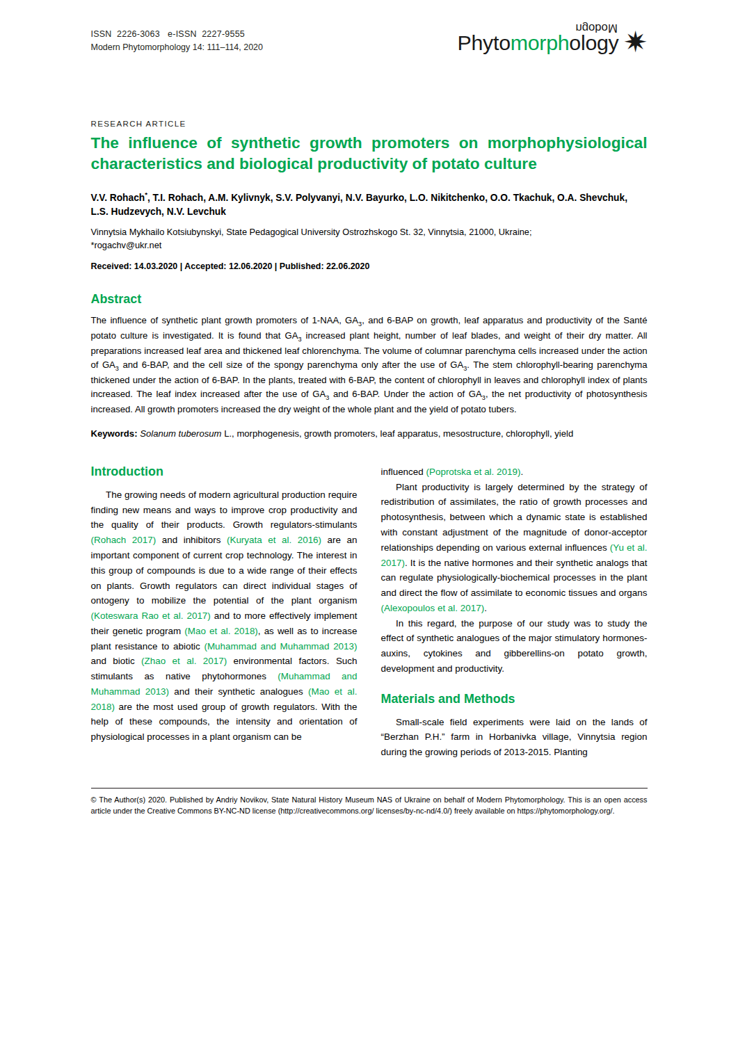ISSN 2226-3063 e-ISSN 2227-9555
Modern Phytomorphology 14: 111–114, 2020
ngoboM Phyto morph ology
✷
Research Article
The influence of synthetic growth promoters on morphophysiological characteristics and biological productivity of potato culture
V.V. Rohach*, T.I. Rohach, A.M. Kylivnyk, S.V. Polyvanyi, N.V. Bayurko, L.O. Nikitchenko, O.O. Tkachuk, O.A. Shevchuk, L.S. Hudzevych, N.V. Levchuk
Vinnytsia Mykhailo Kotsiubynskyi, State Pedagogical University Ostrozhskogo St. 32, Vinnytsia, 21000, Ukraine;
*rogachv@ukr.net
Received: 14.03.2020 | Accepted: 12.06.2020 | Published: 22.06.2020
Abstract
The influence of synthetic plant growth promoters of 1-NAA, GA3, and 6-BAP on growth, leaf apparatus and productivity of the Santé potato culture is investigated. It is found that GA3 increased plant height, number of leaf blades, and weight of their dry matter. All preparations increased leaf area and thickened leaf chlorenchyma. The volume of columnar parenchyma cells increased under the action of GA3 and 6-BAP, and the cell size of the spongy parenchyma only after the use of GA3. The stem chlorophyll-bearing parenchyma thickened under the action of 6-BAP. In the plants, treated with 6-BAP, the content of chlorophyll in leaves and chlorophyll index of plants increased. The leaf index increased after the use of GA3 and 6-BAP. Under the action of GA3, the net productivity of photosynthesis increased. All growth promoters increased the dry weight of the whole plant and the yield of potato tubers.
Keywords: Solanum tuberosum L., morphogenesis, growth promoters, leaf apparatus, mesostructure, chlorophyll, yield
Introduction
The growing needs of modern agricultural production require finding new means and ways to improve crop productivity and the quality of their products. Growth regulators-stimulants (Rohach 2017) and inhibitors (Kuryata et al. 2016) are an important component of current crop technology. The interest in this group of compounds is due to a wide range of their effects on plants. Growth regulators can direct individual stages of ontogeny to mobilize the potential of the plant organism (Koteswara Rao et al. 2017) and to more effectively implement their genetic program (Mao et al. 2018), as well as to increase plant resistance to abiotic (Muhammad and Muhammad 2013) and biotic (Zhao et al. 2017) environmental factors. Such stimulants as native phytohormones (Muhammad and Muhammad 2013) and their synthetic analogues (Mao et al. 2018) are the most used group of growth regulators. With the help of these compounds, the intensity and orientation of physiological processes in a plant organism can be
influenced (Poprotska et al. 2019).
Plant productivity is largely determined by the strategy of redistribution of assimilates, the ratio of growth processes and photosynthesis, between which a dynamic state is established with constant adjustment of the magnitude of donor-acceptor relationships depending on various external influences (Yu et al. 2017). It is the native hormones and their synthetic analogs that can regulate physiologically-biochemical processes in the plant and direct the flow of assimilate to economic tissues and organs (Alexopoulos et al. 2017).
In this regard, the purpose of our study was to study the effect of synthetic analogues of the major stimulatory hormones-auxins, cytokines and gibberellins-on potato growth, development and productivity.
Materials and Methods
Small-scale field experiments were laid on the lands of “Berzhan P.H.” farm in Horbanivka village, Vinnytsia region during the growing periods of 2013-2015. Planting
© The Author(s) 2020. Published by Andriy Novikov, State Natural History Museum NAS of Ukraine on behalf of Modern Phytomorphology. This is an open access article under the Creative Commons BY-NC-ND license (http://creativecommons.org/ licenses/by-nc-nd/4.0/) freely available on https://phytomorphology.org/.